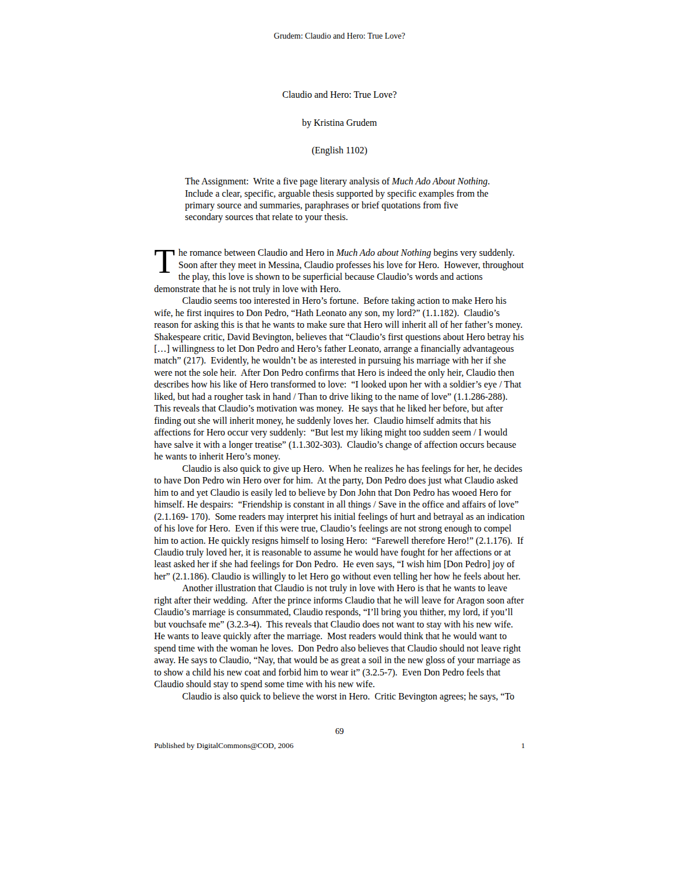Grudem: Claudio and Hero: True Love?
Claudio and Hero: True Love?
by Kristina Grudem
(English 1102)
The Assignment: Write a five page literary analysis of Much Ado About Nothing. Include a clear, specific, arguable thesis supported by specific examples from the primary source and summaries, paraphrases or brief quotations from five secondary sources that relate to your thesis.
The romance between Claudio and Hero in Much Ado about Nothing begins very suddenly. Soon after they meet in Messina, Claudio professes his love for Hero. However, throughout the play, this love is shown to be superficial because Claudio’s words and actions demonstrate that he is not truly in love with Hero.
Claudio seems too interested in Hero’s fortune. Before taking action to make Hero his wife, he first inquires to Don Pedro, “Hath Leonato any son, my lord?” (1.1.182). Claudio’s reason for asking this is that he wants to make sure that Hero will inherit all of her father’s money. Shakespeare critic, David Bevington, believes that “Claudio’s first questions about Hero betray his […] willingness to let Don Pedro and Hero’s father Leonato, arrange a financially advantageous match” (217). Evidently, he wouldn’t be as interested in pursuing his marriage with her if she were not the sole heir. After Don Pedro confirms that Hero is indeed the only heir, Claudio then describes how his like of Hero transformed to love: “I looked upon her with a soldier’s eye / That liked, but had a rougher task in hand / Than to drive liking to the name of love” (1.1.286-288). This reveals that Claudio’s motivation was money. He says that he liked her before, but after finding out she will inherit money, he suddenly loves her. Claudio himself admits that his affections for Hero occur very suddenly: “But lest my liking might too sudden seem / I would have salve it with a longer treatise” (1.1.302-303). Claudio’s change of affection occurs because he wants to inherit Hero’s money.
Claudio is also quick to give up Hero. When he realizes he has feelings for her, he decides to have Don Pedro win Hero over for him. At the party, Don Pedro does just what Claudio asked him to and yet Claudio is easily led to believe by Don John that Don Pedro has wooed Hero for himself. He despairs: “Friendship is constant in all things / Save in the office and affairs of love” (2.1.169- 170). Some readers may interpret his initial feelings of hurt and betrayal as an indication of his love for Hero. Even if this were true, Claudio’s feelings are not strong enough to compel him to action. He quickly resigns himself to losing Hero: “Farewell therefore Hero!” (2.1.176). If Claudio truly loved her, it is reasonable to assume he would have fought for her affections or at least asked her if she had feelings for Don Pedro. He even says, “I wish him [Don Pedro] joy of her” (2.1.186). Claudio is willingly to let Hero go without even telling her how he feels about her.
Another illustration that Claudio is not truly in love with Hero is that he wants to leave right after their wedding. After the prince informs Claudio that he will leave for Aragon soon after Claudio’s marriage is consummated, Claudio responds, “I’ll bring you thither, my lord, if you’ll but vouchsafe me” (3.2.3-4). This reveals that Claudio does not want to stay with his new wife. He wants to leave quickly after the marriage. Most readers would think that he would want to spend time with the woman he loves. Don Pedro also believes that Claudio should not leave right away. He says to Claudio, “Nay, that would be as great a soil in the new gloss of your marriage as to show a child his new coat and forbid him to wear it” (3.2.5-7). Even Don Pedro feels that Claudio should stay to spend some time with his new wife.
Claudio is also quick to believe the worst in Hero. Critic Bevington agrees; he says, “To
69
Published by DigitalCommons@COD, 2006
1